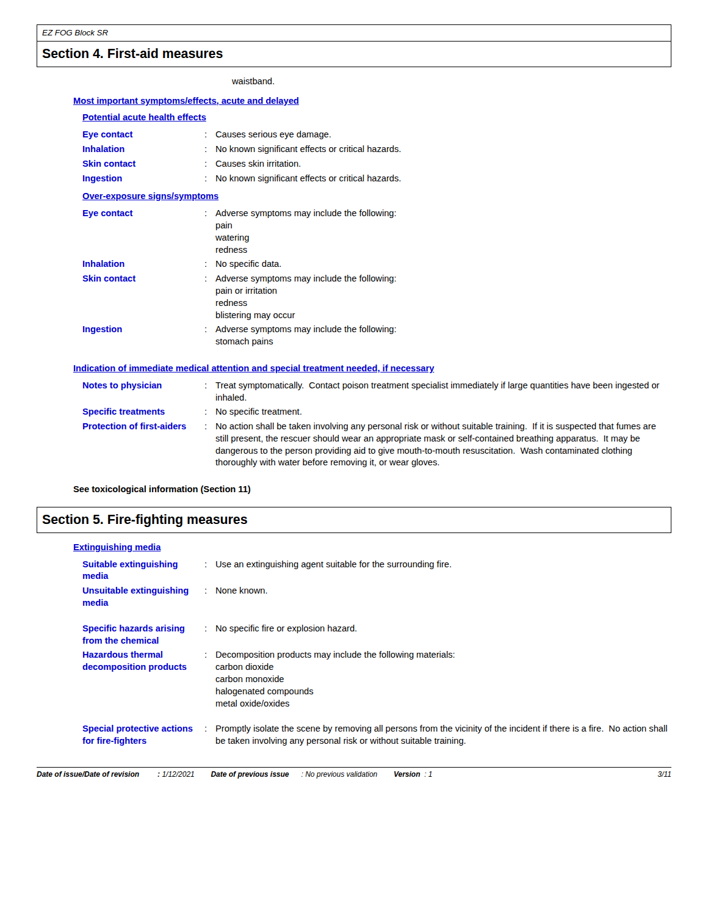EZ FOG Block SR
Section 4. First-aid measures
waistband.
Most important symptoms/effects, acute and delayed
Potential acute health effects
| Eye contact | : | Causes serious eye damage. |
| Inhalation | : | No known significant effects or critical hazards. |
| Skin contact | : | Causes skin irritation. |
| Ingestion | : | No known significant effects or critical hazards. |
Over-exposure signs/symptoms
| Eye contact | : | Adverse symptoms may include the following: pain watering redness |
| Inhalation | : | No specific data. |
| Skin contact | : | Adverse symptoms may include the following: pain or irritation redness blistering may occur |
| Ingestion | : | Adverse symptoms may include the following: stomach pains |
Indication of immediate medical attention and special treatment needed, if necessary
| Notes to physician | : | Treat symptomatically. Contact poison treatment specialist immediately if large quantities have been ingested or inhaled. |
| Specific treatments | : | No specific treatment. |
| Protection of first-aiders | : | No action shall be taken involving any personal risk or without suitable training. If it is suspected that fumes are still present, the rescuer should wear an appropriate mask or self-contained breathing apparatus. It may be dangerous to the person providing aid to give mouth-to-mouth resuscitation. Wash contaminated clothing thoroughly with water before removing it, or wear gloves. |
See toxicological information (Section 11)
Section 5. Fire-fighting measures
Extinguishing media
| Suitable extinguishing media | : | Use an extinguishing agent suitable for the surrounding fire. |
| Unsuitable extinguishing media | : | None known. |
| Specific hazards arising from the chemical | : | No specific fire or explosion hazard. |
| Hazardous thermal decomposition products | : | Decomposition products may include the following materials: carbon dioxide carbon monoxide halogenated compounds metal oxide/oxides |
| Special protective actions for fire-fighters | : | Promptly isolate the scene by removing all persons from the vicinity of the incident if there is a fire. No action shall be taken involving any personal risk or without suitable training. |
Date of issue/Date of revision
: 1/12/2021 Date of previous issue : No previous validation Version : 1
3/11